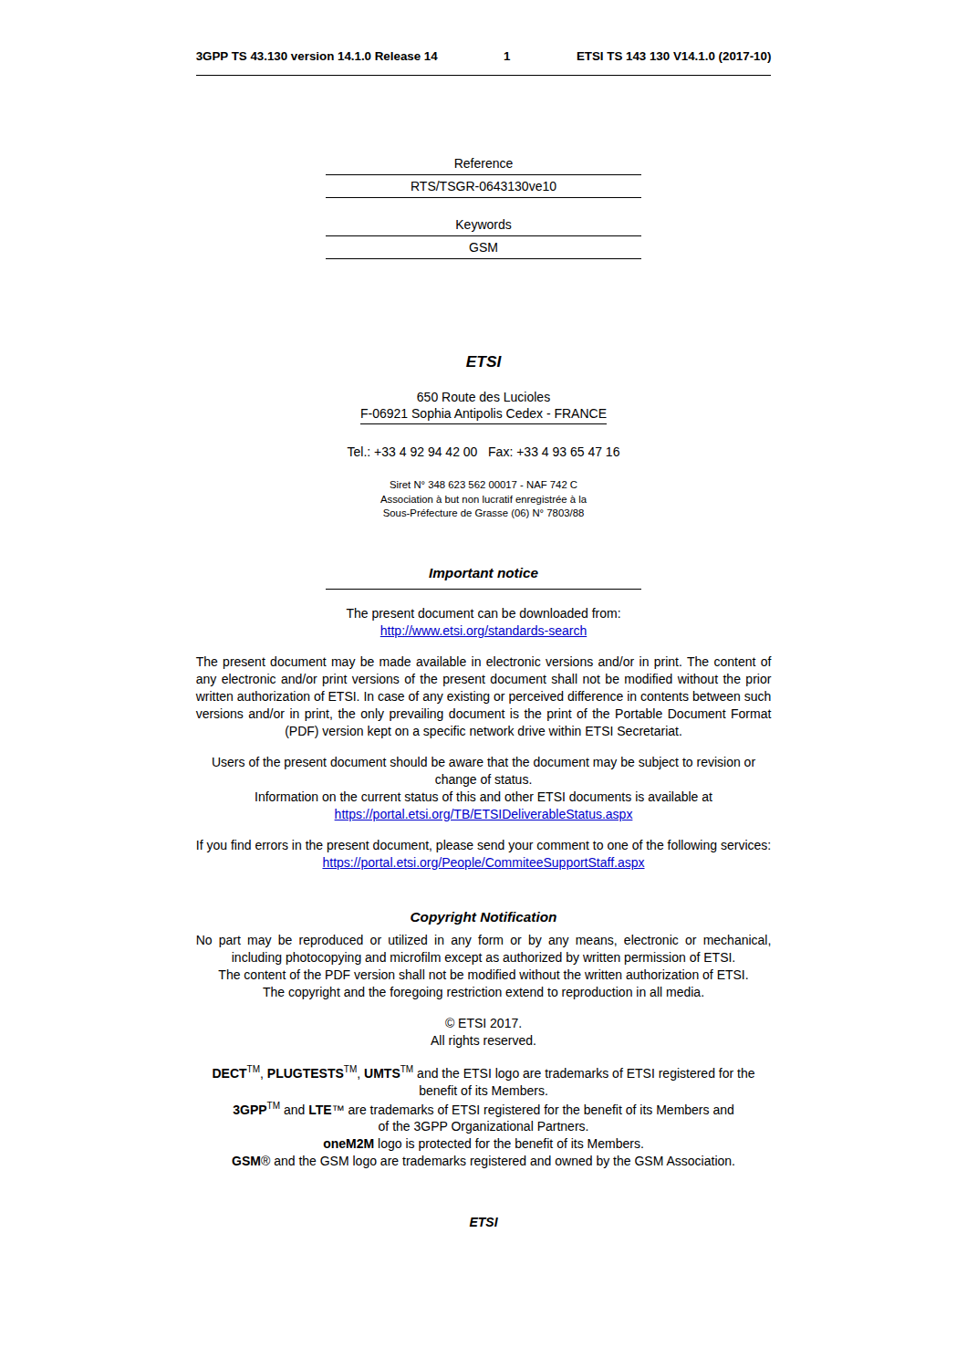3GPP TS 43.130 version 14.1.0 Release 14
1
ETSI TS 143 130 V14.1.0 (2017-10)
Reference
RTS/TSGR-0643130ve10
Keywords
GSM
ETSI
650 Route des Lucioles
F-06921 Sophia Antipolis Cedex - FRANCE
Tel.: +33 4 92 94 42 00 Fax: +33 4 93 65 47 16
Siret N° 348 623 562 00017 - NAF 742 C
Association à but non lucratif enregistrée à la
Sous-Préfecture de Grasse (06) N° 7803/88
Important notice
The present document can be downloaded from:
http://www.etsi.org/standards-search
The present document may be made available in electronic versions and/or in print. The content of any electronic and/or print versions of the present document shall not be modified without the prior written authorization of ETSI. In case of any existing or perceived difference in contents between such versions and/or in print, the only prevailing document is the print of the Portable Document Format (PDF) version kept on a specific network drive within ETSI Secretariat.
Users of the present document should be aware that the document may be subject to revision or change of status.
Information on the current status of this and other ETSI documents is available at
https://portal.etsi.org/TB/ETSIDeliverableStatus.aspx
If you find errors in the present document, please send your comment to one of the following services:
https://portal.etsi.org/People/CommiteeSupportStaff.aspx
Copyright Notification
No part may be reproduced or utilized in any form or by any means, electronic or mechanical, including photocopying and microfilm except as authorized by written permission of ETSI.
The content of the PDF version shall not be modified without the written authorization of ETSI.
The copyright and the foregoing restriction extend to reproduction in all media.
© ETSI 2017.
All rights reserved.
DECT TM, PLUGTESTS TM, UMTS TM and the ETSI logo are trademarks of ETSI registered for the benefit of its Members.
3GPP TM and LTE™ are trademarks of ETSI registered for the benefit of its Members and
of the 3GPP Organizational Partners.
oneM2M logo is protected for the benefit of its Members.
GSM® and the GSM logo are trademarks registered and owned by the GSM Association.
ETSI